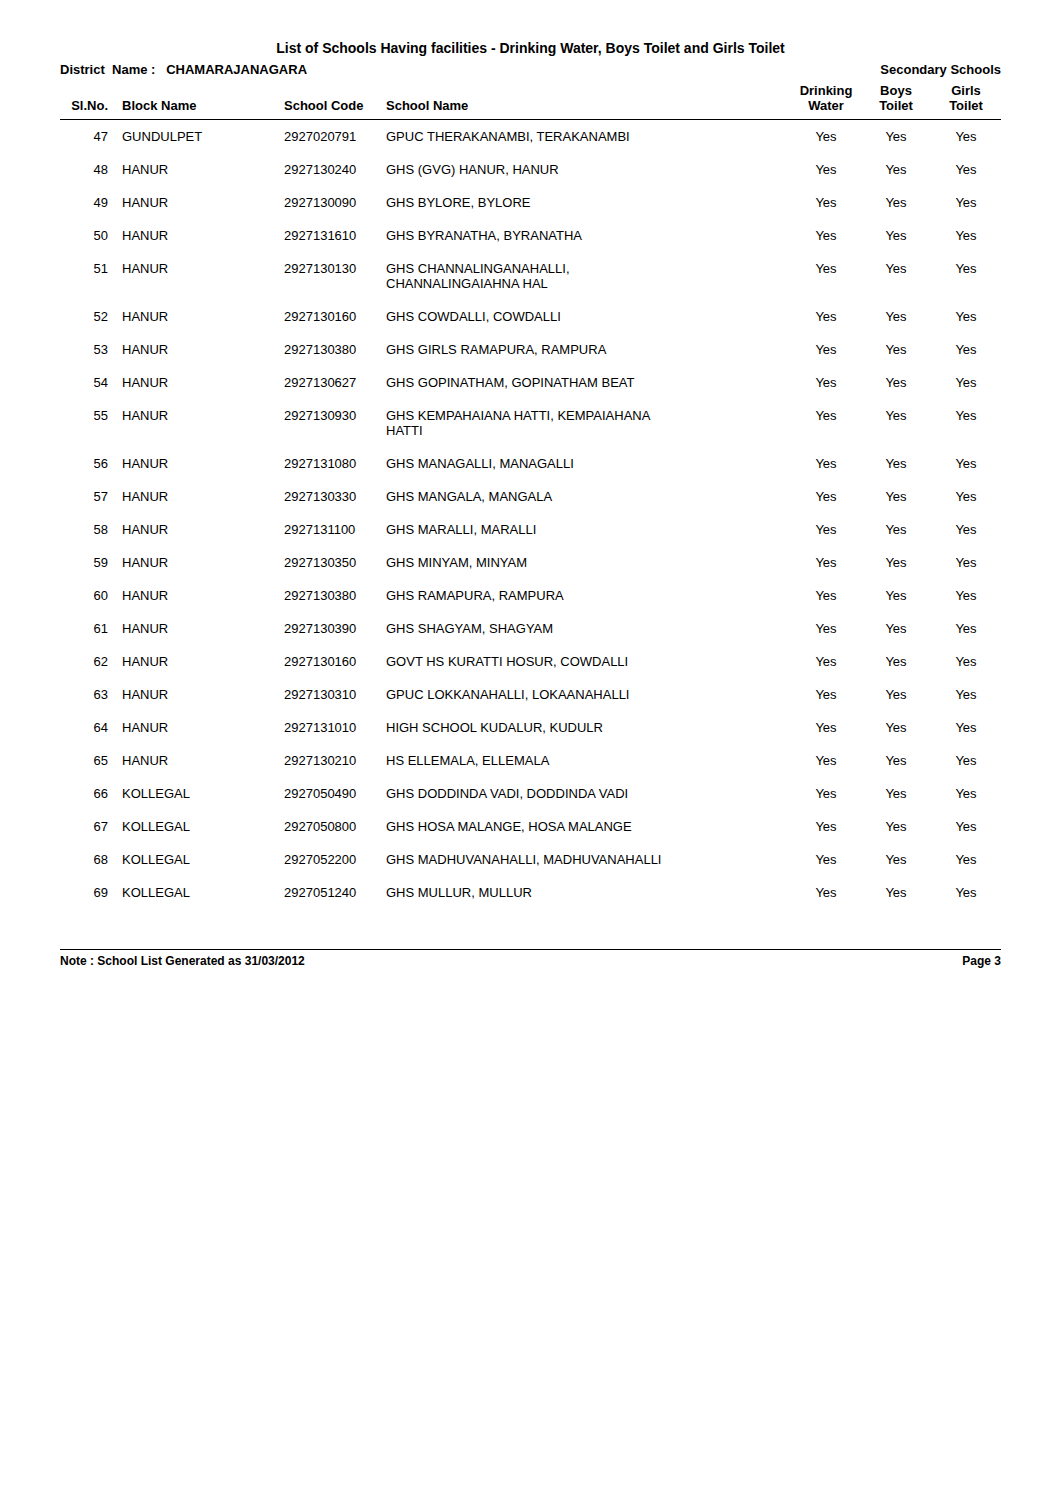List of Schools Having facilities - Drinking Water, Boys Toilet and Girls Toilet
District Name : CHAMARAJANAGARA
Secondary Schools
| Sl.No. | Block Name | School Code | School Name | Drinking Water | Boys Toilet | Girls Toilet |
| --- | --- | --- | --- | --- | --- | --- |
| 47 | GUNDULPET | 2927020791 | GPUC THERAKANAMBI, TERAKANAMBI | Yes | Yes | Yes |
| 48 | HANUR | 2927130240 | GHS (GVG) HANUR, HANUR | Yes | Yes | Yes |
| 49 | HANUR | 2927130090 | GHS BYLORE, BYLORE | Yes | Yes | Yes |
| 50 | HANUR | 2927131610 | GHS BYRANATHA, BYRANATHA | Yes | Yes | Yes |
| 51 | HANUR | 2927130130 | GHS CHANNALINGANAHALLI, CHANNALINGAIAHNA HAL | Yes | Yes | Yes |
| 52 | HANUR | 2927130160 | GHS COWDALLI, COWDALLI | Yes | Yes | Yes |
| 53 | HANUR | 2927130380 | GHS GIRLS RAMAPURA, RAMPURA | Yes | Yes | Yes |
| 54 | HANUR | 2927130627 | GHS GOPINATHAM, GOPINATHAM BEAT | Yes | Yes | Yes |
| 55 | HANUR | 2927130930 | GHS KEMPAHAIANA HATTI, KEMPAIAHANA HATTI | Yes | Yes | Yes |
| 56 | HANUR | 2927131080 | GHS MANAGALLI, MANAGALLI | Yes | Yes | Yes |
| 57 | HANUR | 2927130330 | GHS MANGALA, MANGALA | Yes | Yes | Yes |
| 58 | HANUR | 2927131100 | GHS MARALLI, MARALLI | Yes | Yes | Yes |
| 59 | HANUR | 2927130350 | GHS MINYAM, MINYAM | Yes | Yes | Yes |
| 60 | HANUR | 2927130380 | GHS RAMAPURA, RAMPURA | Yes | Yes | Yes |
| 61 | HANUR | 2927130390 | GHS SHAGYAM, SHAGYAM | Yes | Yes | Yes |
| 62 | HANUR | 2927130160 | GOVT HS KURATTI HOSUR, COWDALLI | Yes | Yes | Yes |
| 63 | HANUR | 2927130310 | GPUC LOKKANAHALLI, LOKAANAHALLI | Yes | Yes | Yes |
| 64 | HANUR | 2927131010 | HIGH SCHOOL KUDALUR, KUDULR | Yes | Yes | Yes |
| 65 | HANUR | 2927130210 | HS ELLEMALA, ELLEMALA | Yes | Yes | Yes |
| 66 | KOLLEGAL | 2927050490 | GHS DODDINDA VADI, DODDINDA VADI | Yes | Yes | Yes |
| 67 | KOLLEGAL | 2927050800 | GHS HOSA MALANGE, HOSA MALANGE | Yes | Yes | Yes |
| 68 | KOLLEGAL | 2927052200 | GHS MADHUVANAHALLI, MADHUVANAHALLI | Yes | Yes | Yes |
| 69 | KOLLEGAL | 2927051240 | GHS MULLUR, MULLUR | Yes | Yes | Yes |
Note : School List Generated as 31/03/2012
Page 3